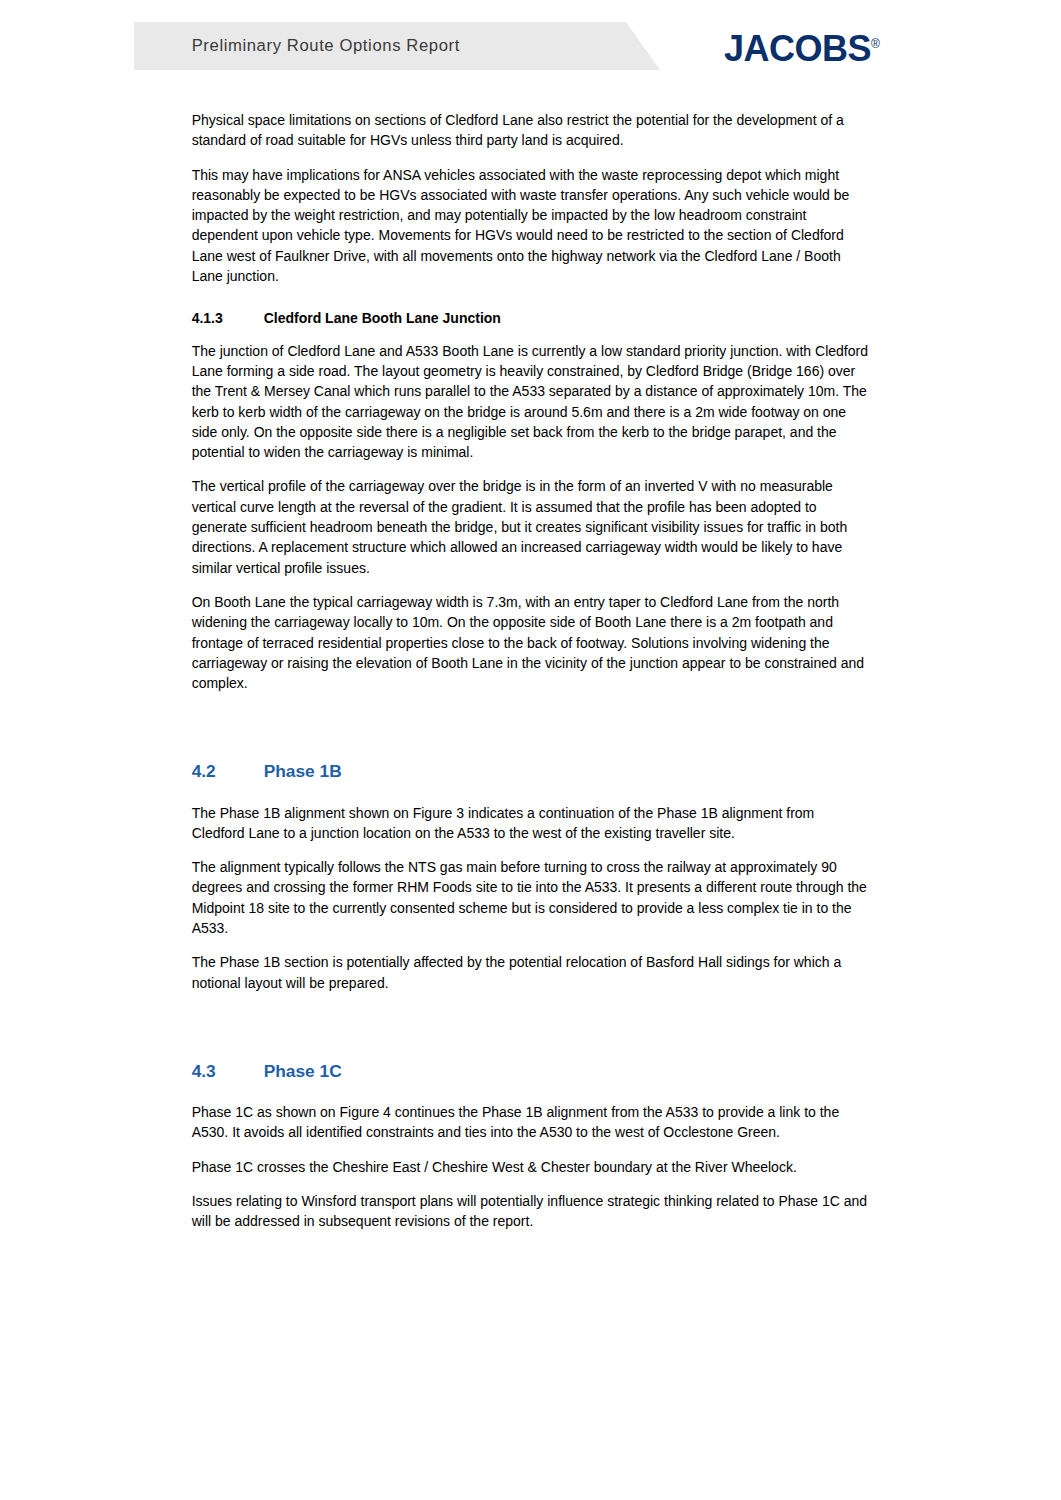Preliminary Route Options Report
JACOBS®
Physical space limitations on sections of Cledford Lane also restrict the potential for the development of a standard of road suitable for HGVs unless third party land is acquired.
This may have implications for ANSA vehicles associated with the waste reprocessing depot which might reasonably be expected to be HGVs associated with waste transfer operations. Any such vehicle would be impacted by the weight restriction, and may potentially be impacted by the low headroom constraint dependent upon vehicle type. Movements for HGVs would need to be restricted to the section of Cledford Lane west of Faulkner Drive, with all movements onto the highway network via the Cledford Lane / Booth Lane junction.
4.1.3 Cledford Lane Booth Lane Junction
The junction of Cledford Lane and A533 Booth Lane is currently a low standard priority junction. with Cledford Lane forming a side road. The layout geometry is heavily constrained, by Cledford Bridge (Bridge 166) over the Trent & Mersey Canal which runs parallel to the A533 separated by a distance of approximately 10m. The kerb to kerb width of the carriageway on the bridge is around 5.6m and there is a 2m wide footway on one side only. On the opposite side there is a negligible set back from the kerb to the bridge parapet, and the potential to widen the carriageway is minimal.
The vertical profile of the carriageway over the bridge is in the form of an inverted V with no measurable vertical curve length at the reversal of the gradient. It is assumed that the profile has been adopted to generate sufficient headroom beneath the bridge, but it creates significant visibility issues for traffic in both directions. A replacement structure which allowed an increased carriageway width would be likely to have similar vertical profile issues.
On Booth Lane the typical carriageway width is 7.3m, with an entry taper to Cledford Lane from the north widening the carriageway locally to 10m. On the opposite side of Booth Lane there is a 2m footpath and frontage of terraced residential properties close to the back of footway. Solutions involving widening the carriageway or raising the elevation of Booth Lane in the vicinity of the junction appear to be constrained and complex.
4.2 Phase 1B
The Phase 1B alignment shown on Figure 3 indicates a continuation of the Phase 1B alignment from Cledford Lane to a junction location on the A533 to the west of the existing traveller site.
The alignment typically follows the NTS gas main before turning to cross the railway at approximately 90 degrees and crossing the former RHM Foods site to tie into the A533. It presents a different route through the Midpoint 18 site to the currently consented scheme but is considered to provide a less complex tie in to the A533.
The Phase 1B section is potentially affected by the potential relocation of Basford Hall sidings for which a notional layout will be prepared.
4.3 Phase 1C
Phase 1C as shown on Figure 4 continues the Phase 1B alignment from the A533 to provide a link to the A530. It avoids all identified constraints and ties into the A530 to the west of Occlestone Green.
Phase 1C crosses the Cheshire East / Cheshire West & Chester boundary at the River Wheelock.
Issues relating to Winsford transport plans will potentially influence strategic thinking related to Phase 1C and will be addressed in subsequent revisions of the report.